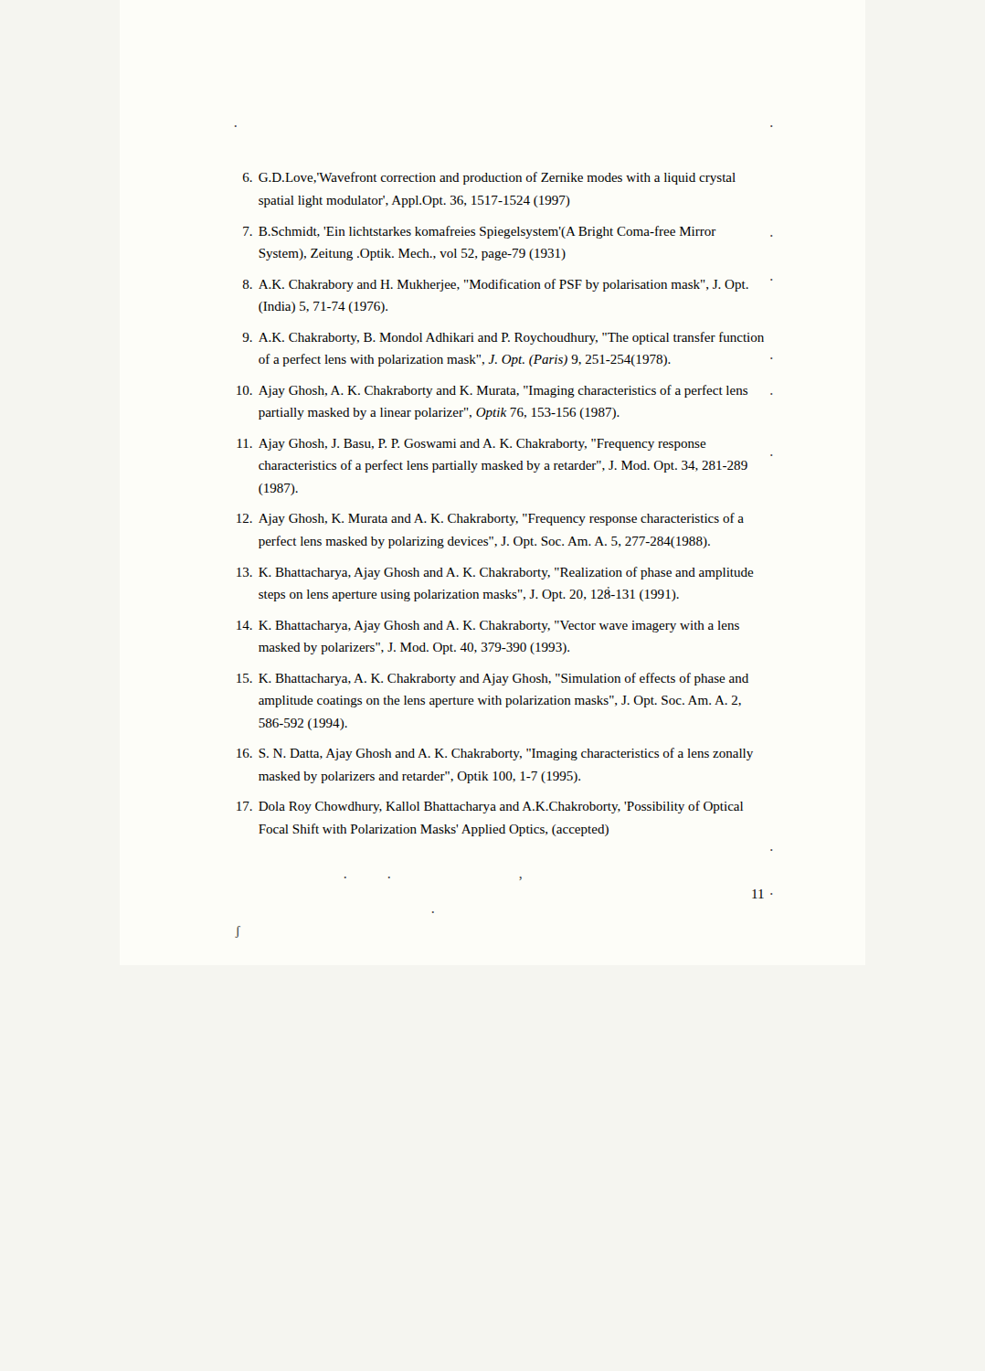. . . . . . . . .
G.D.Love,'Wavefront correction and production of Zernike modes with a liquid crystal spatial light modulator', Appl.Opt. 36, 1517-1524 (1997)
B.Schmidt, 'Ein lichtstarkes komafreies Spiegelsystem'(A Bright Coma-free Mirror System), Zeitung .Optik. Mech., vol 52, page-79 (1931)
A.K. Chakrabory and H. Mukherjee, "Modification of PSF by polarisation mask", J. Opt. (India) 5, 71-74 (1976).
A.K. Chakraborty, B. Mondol Adhikari and P. Roychoudhury, "The optical transfer function of a perfect lens with polarization mask", J. Opt. (Paris) 9, 251-254(1978).
Ajay Ghosh, A. K. Chakraborty and K. Murata, "Imaging characteristics of a perfect lens partially masked by a linear polarizer", Optik 76, 153-156 (1987).
Ajay Ghosh, J. Basu, P. P. Goswami and A. K. Chakraborty, "Frequency response characteristics of a perfect lens partially masked by a retarder", J. Mod. Opt. 34, 281-289 (1987).
Ajay Ghosh, K. Murata and A. K. Chakraborty, "Frequency response characteristics of a perfect lens masked by polarizing devices", J. Opt. Soc. Am. A. 5, 277-284(1988).
K. Bhattacharya, Ajay Ghosh and A. K. Chakraborty, "Realization of phase and amplitude steps on lens aperture using polarization masks", J. Opt. 20, 128-131 (1991).
K. Bhattacharya, Ajay Ghosh and A. K. Chakraborty, "Vector wave imagery with a lens masked by polarizers", J. Mod. Opt. 40, 379-390 (1993).
K. Bhattacharya, A. K. Chakraborty and Ajay Ghosh, "Simulation of effects of phase and amplitude coatings on the lens aperture with polarization masks", J. Opt. Soc. Am. A. 2, 586-592 (1994).
S. N. Datta, Ajay Ghosh and A. K. Chakraborty, "Imaging characteristics of a lens zonally masked by polarizers and retarder", Optik 100, 1-7 (1995).
Dola Roy Chowdhury, Kallol Bhattacharya and A.K.Chakroborty, 'Possibility of Optical Focal Shift with Polarization Masks' Applied Optics, (accepted)
;
11
. . , . ʃ